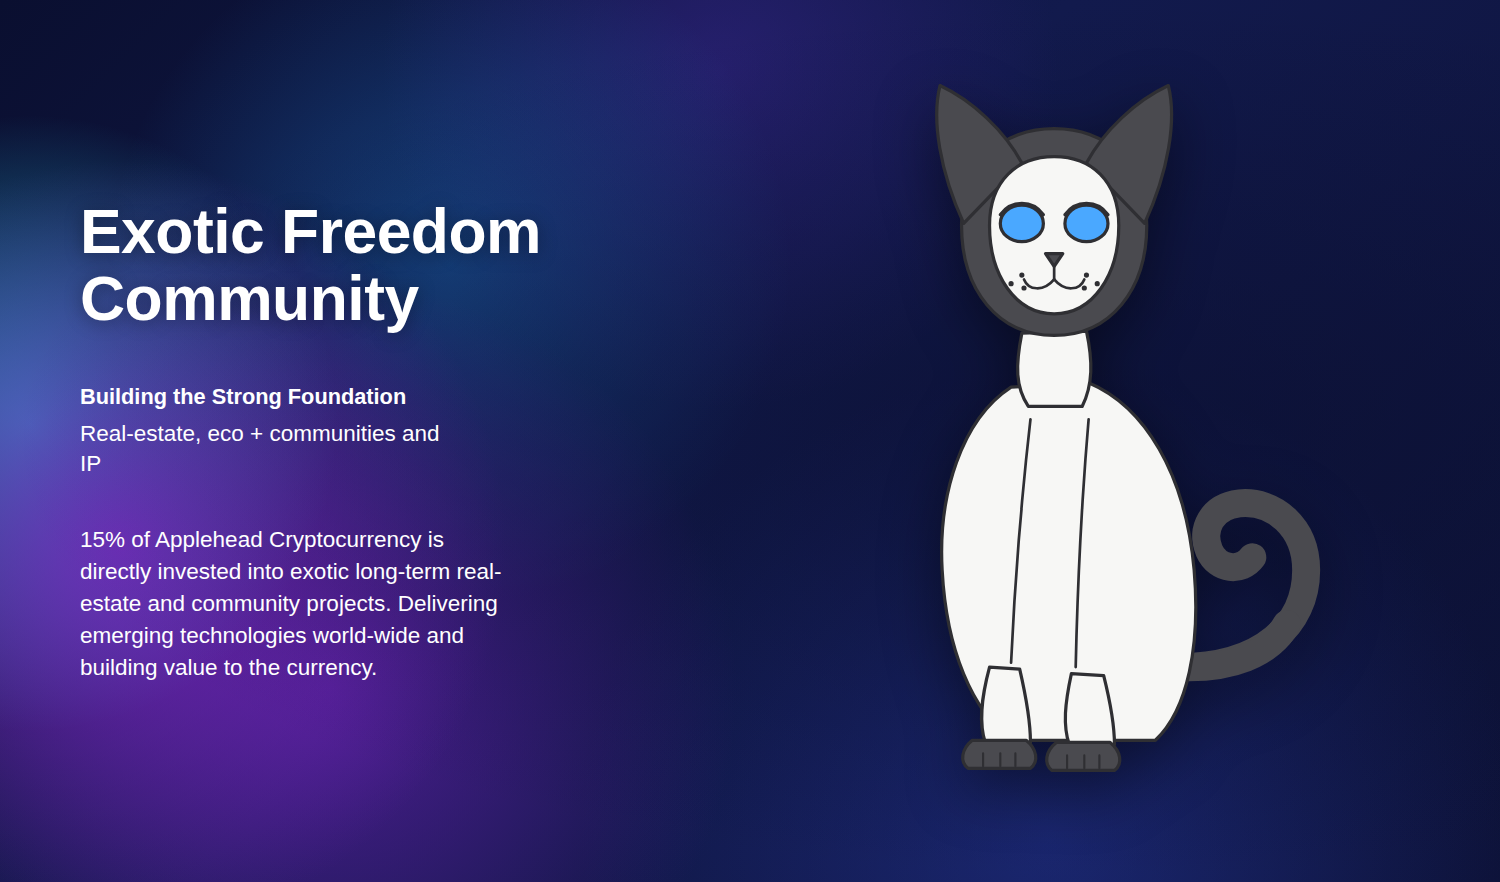Exotic Freedom
Community
Building the Strong Foundation
Real-estate, eco + communities and IP
15% of Applehead Cryptocurrency is directly invested into exotic long-term real-estate and community projects. Delivering emerging technologies world-wide and building value to the currency.
Siamese cat illustration